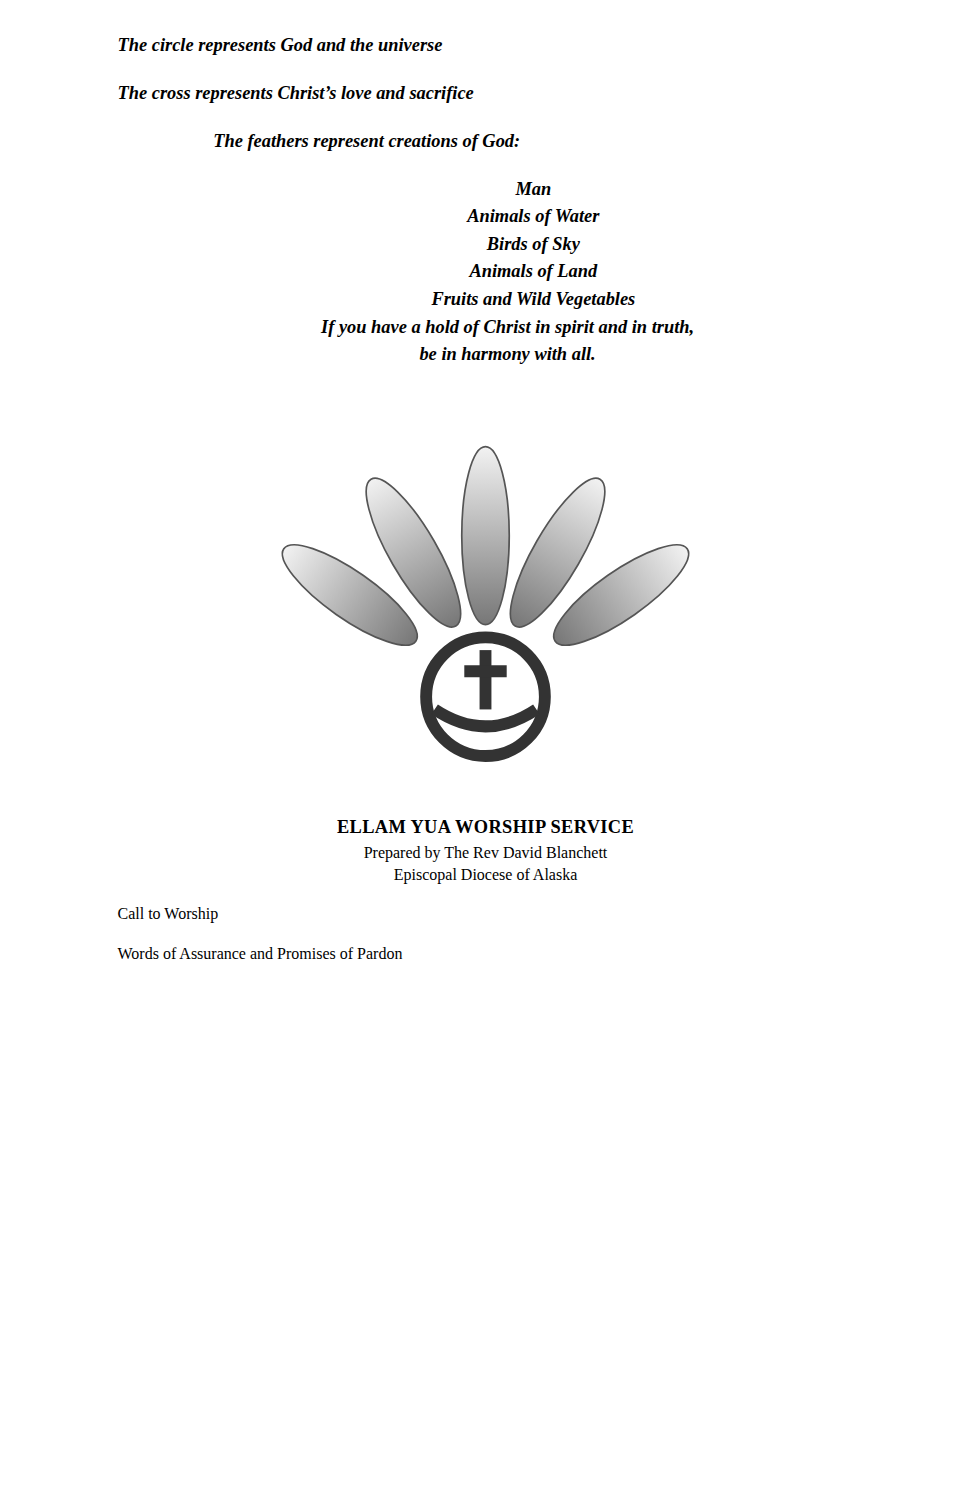The circle represents God and the universe
The cross represents Christ’s love and sacrifice
The feathers represent creations of God:
Man
Animals of Water
Birds of Sky
Animals of Land
Fruits and Wild Vegetables
If you have a hold of Christ in spirit and in truth,
be in harmony with all.
ELLAM YUA WORSHIP SERVICE
Prepared by The Rev David Blanchett
Episcopal Diocese of Alaska
Call to Worship
Words of Assurance and Promises of Pardon